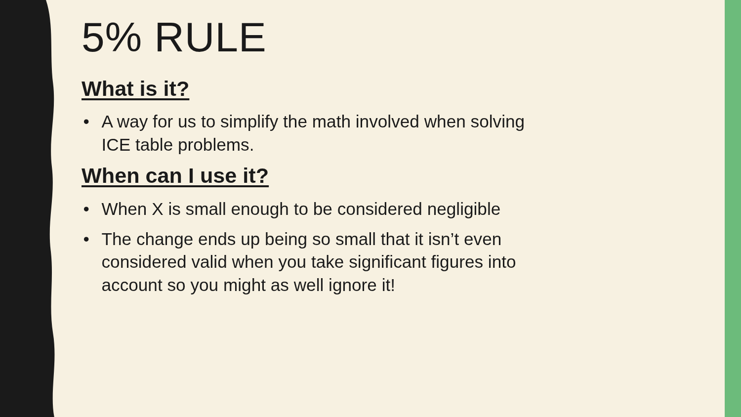5% Rule
What is it?
A way for us to simplify the math involved when solving ICE table problems.
When can I use it?
When X is small enough to be considered negligible
The change ends up being so small that it isn’t even considered valid when you take significant figures into account so you might as well ignore it!